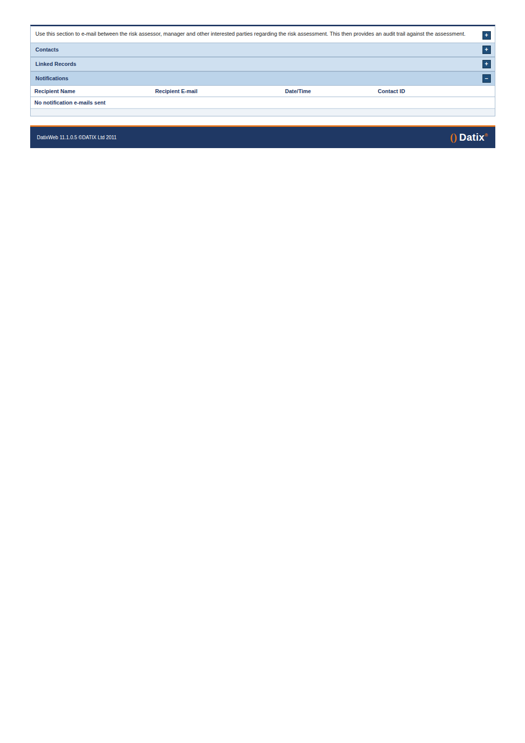Use this section to e-mail between the risk assessor, manager and other interested parties regarding the risk assessment. This then provides an audit trail against the assessment. +
Contacts +
Linked Records +
Notifications –
| Recipient Name | Recipient E-mail | Date/Time | Contact ID |
| --- | --- | --- | --- |
| No notification e-mails sent |
DatixWeb 11.1.0.5 ©DATIX Ltd 2011 () Datix®